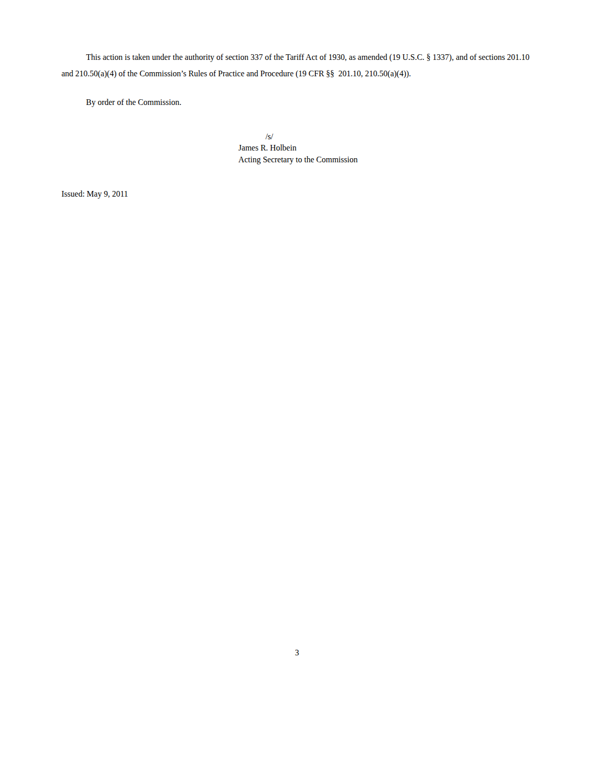This action is taken under the authority of section 337 of the Tariff Act of 1930, as amended (19 U.S.C. § 1337), and of sections 201.10 and 210.50(a)(4) of the Commission’s Rules of Practice and Procedure (19 CFR §§ 201.10, 210.50(a)(4)).
By order of the Commission.
/s/
James R. Holbein
Acting Secretary to the Commission
Issued: May 9, 2011
3